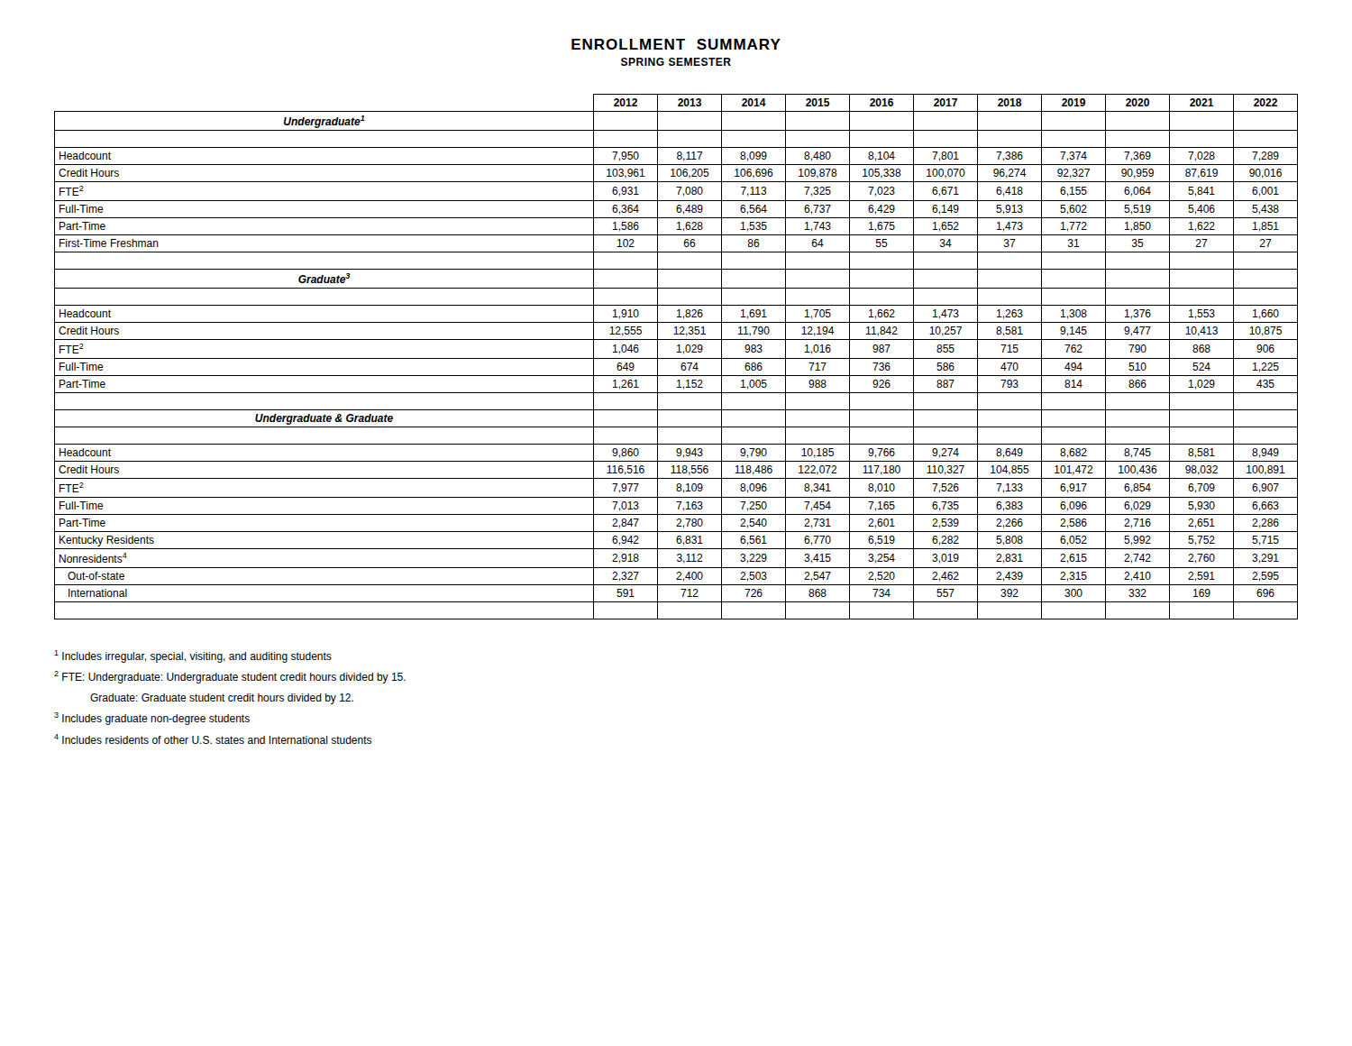ENROLLMENT SUMMARY
SPRING SEMESTER
| | 2012 | 2013 | 2014 | 2015 | 2016 | 2017 | 2018 | 2019 | 2020 | 2021 | 2022 |
| --- | --- | --- | --- | --- | --- | --- | --- | --- | --- | --- | --- |
| Undergraduate 1 | | | | | | | | | | | |
| Headcount | 7,950 | 8,117 | 8,099 | 8,480 | 8,104 | 7,801 | 7,386 | 7,374 | 7,369 | 7,028 | 7,289 |
| Credit Hours | 103,961 | 106,205 | 106,696 | 109,878 | 105,338 | 100,070 | 96,274 | 92,327 | 90,959 | 87,619 | 90,016 |
| FTE 2 | 6,931 | 7,080 | 7,113 | 7,325 | 7,023 | 6,671 | 6,418 | 6,155 | 6,064 | 5,841 | 6,001 |
| Full-Time | 6,364 | 6,489 | 6,564 | 6,737 | 6,429 | 6,149 | 5,913 | 5,602 | 5,519 | 5,406 | 5,438 |
| Part-Time | 1,586 | 1,628 | 1,535 | 1,743 | 1,675 | 1,652 | 1,473 | 1,772 | 1,850 | 1,622 | 1,851 |
| First-Time Freshman | 102 | 66 | 86 | 64 | 55 | 34 | 37 | 31 | 35 | 27 | 27 |
| Graduate 3 | | | | | | | | | | | |
| Headcount | 1,910 | 1,826 | 1,691 | 1,705 | 1,662 | 1,473 | 1,263 | 1,308 | 1,376 | 1,553 | 1,660 |
| Credit Hours | 12,555 | 12,351 | 11,790 | 12,194 | 11,842 | 10,257 | 8,581 | 9,145 | 9,477 | 10,413 | 10,875 |
| FTE 2 | 1,046 | 1,029 | 983 | 1,016 | 987 | 855 | 715 | 762 | 790 | 868 | 906 |
| Full-Time | 649 | 674 | 686 | 717 | 736 | 586 | 470 | 494 | 510 | 524 | 1,225 |
| Part-Time | 1,261 | 1,152 | 1,005 | 988 | 926 | 887 | 793 | 814 | 866 | 1,029 | 435 |
| Undergraduate & Graduate | | | | | | | | | | | |
| Headcount | 9,860 | 9,943 | 9,790 | 10,185 | 9,766 | 9,274 | 8,649 | 8,682 | 8,745 | 8,581 | 8,949 |
| Credit Hours | 116,516 | 118,556 | 118,486 | 122,072 | 117,180 | 110,327 | 104,855 | 101,472 | 100,436 | 98,032 | 100,891 |
| FTE 2 | 7,977 | 8,109 | 8,096 | 8,341 | 8,010 | 7,526 | 7,133 | 6,917 | 6,854 | 6,709 | 6,907 |
| Full-Time | 7,013 | 7,163 | 7,250 | 7,454 | 7,165 | 6,735 | 6,383 | 6,096 | 6,029 | 5,930 | 6,663 |
| Part-Time | 2,847 | 2,780 | 2,540 | 2,731 | 2,601 | 2,539 | 2,266 | 2,586 | 2,716 | 2,651 | 2,286 |
| Kentucky Residents | 6,942 | 6,831 | 6,561 | 6,770 | 6,519 | 6,282 | 5,808 | 6,052 | 5,992 | 5,752 | 5,715 |
| Nonresidents 4 | 2,918 | 3,112 | 3,229 | 3,415 | 3,254 | 3,019 | 2,831 | 2,615 | 2,742 | 2,760 | 3,291 |
| Out-of-state | 2,327 | 2,400 | 2,503 | 2,547 | 2,520 | 2,462 | 2,439 | 2,315 | 2,410 | 2,591 | 2,595 |
| International | 591 | 712 | 726 | 868 | 734 | 557 | 392 | 300 | 332 | 169 | 696 |
1 Includes irregular, special, visiting, and auditing students
2 FTE: Undergraduate: Undergraduate student credit hours divided by 15.
Graduate: Graduate student credit hours divided by 12.
3 Includes graduate non-degree students
4 Includes residents of other U.S. states and International students